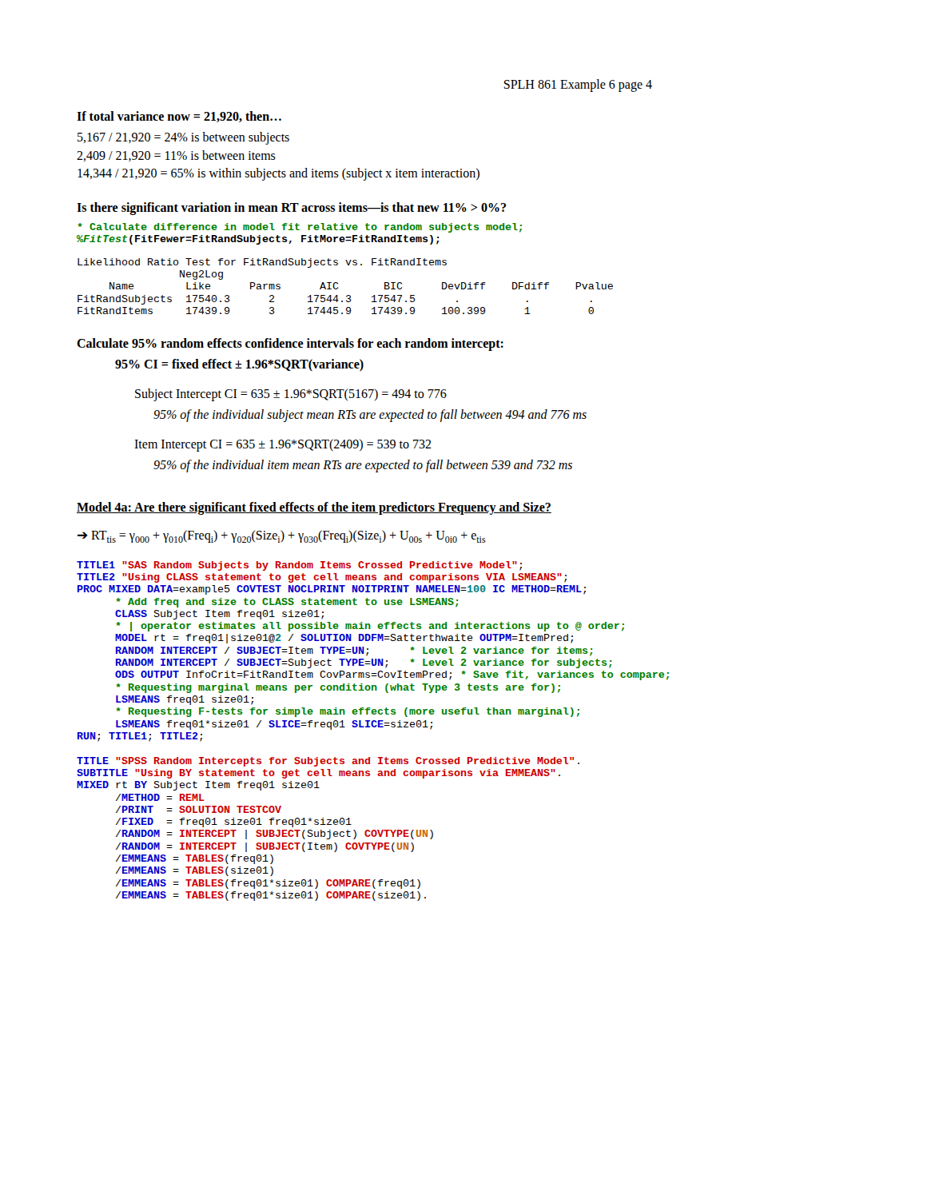SPLH 861 Example 6 page 4
If total variance now = 21,920, then…
5,167 / 21,920 = 24% is between subjects
2,409 / 21,920 = 11% is between items
14,344 / 21,920 = 65% is within subjects and items (subject x item interaction)
Is there significant variation in mean RT across items—is that new 11% > 0%?
* Calculate difference in model fit relative to random subjects model;
% FitTest(FitFewer=FitRandSubjects, FitMore=FitRandItems);
Likelihood Ratio Test for FitRandSubjects vs. FitRandItems
                Neg2Log
     Name        Like      Parms      AIC       BIC      DevDiff    DFdiff    Pvalue
FitRandSubjects  17540.3      2     17544.3   17547.5      .          .         .
FitRandItems     17439.9      3     17445.9   17439.9    100.399      1         0
Calculate 95% random effects confidence intervals for each random intercept:
95% CI = fixed effect ± 1.96*SQRT(variance)
Subject Intercept CI = 635 ± 1.96*SQRT(5167) = 494 to 776
95% of the individual subject mean RTs are expected to fall between 494 and 776 ms
Item Intercept CI = 635 ± 1.96*SQRT(2409) = 539 to 732
95% of the individual item mean RTs are expected to fall between 539 and 732 ms
Model 4a: Are there significant fixed effects of the item predictors Frequency and Size?
➔ RTtis = γ000 + γ010(Freqi) + γ020(Sizei) + γ030(Freqi)(Sizei) + U00s + U0i0 + etis
TITLE1 "SAS Random Subjects by Random Items Crossed Predictive Model";
TITLE2 "Using CLASS statement to get cell means and comparisons VIA LSMEANS";
PROC MIXED DATA=example5 COVTEST NOCLPRINT NOITPRINT NAMELEN=100 IC METHOD=REML;
      * Add freq and size to CLASS statement to use LSMEANS;
      CLASS Subject Item freq01 size01;
      * | operator estimates all possible main effects and interactions up to @ order;
      MODEL rt = freq01|size01@2 / SOLUTION DDFM=Satterthwaite OUTPM=ItemPred;
      RANDOM INTERCEPT / SUBJECT=Item TYPE=UN;      * Level 2 variance for items;
      RANDOM INTERCEPT / SUBJECT=Subject TYPE=UN;   * Level 2 variance for subjects;
      ODS OUTPUT InfoCrit=FitRandItem CovParms=CovItemPred; * Save fit, variances to compare;
      * Requesting marginal means per condition (what Type 3 tests are for);
      LSMEANS freq01 size01;
      * Requesting F-tests for simple main effects (more useful than marginal);
      LSMEANS freq01*size01 / SLICE=freq01 SLICE=size01;
RUN; TITLE1; TITLE2;

TITLE "SPSS Random Intercepts for Subjects and Items Crossed Predictive Model".
SUBTITLE "Using BY statement to get cell means and comparisons via EMMEANS".
MIXED rt BY Subject Item freq01 size01
      /METHOD = REML
      /PRINT  = SOLUTION TESTCOV
      /FIXED  = freq01 size01 freq01*size01
      /RANDOM = INTERCEPT | SUBJECT(Subject) COVTYPE(UN)
      /RANDOM = INTERCEPT | SUBJECT(Item) COVTYPE(UN)
      /EMMEANS = TABLES(freq01)
      /EMMEANS = TABLES(size01)
      /EMMEANS = TABLES(freq01*size01) COMPARE(freq01)
      /EMMEANS = TABLES(freq01*size01) COMPARE(size01).